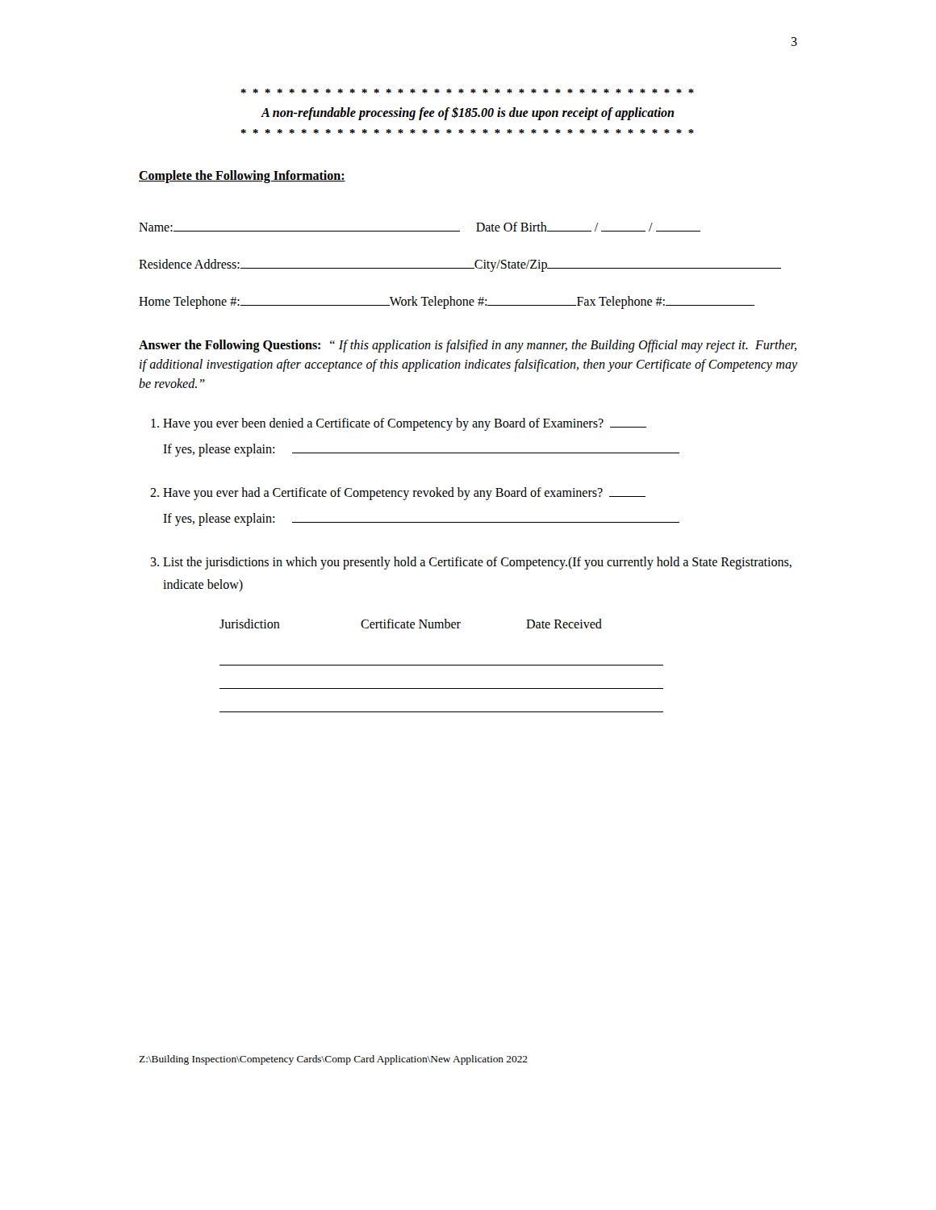3
* * * * * * * * * * * * * * * * * * * * * * * * * * * * * * * * * * * * * *
A non-refundable processing fee of $185.00 is due upon receipt of application
* * * * * * * * * * * * * * * * * * * * * * * * * * * * * * * * * * * * * *
Complete the Following Information:
Name: Date Of Birth / /
Residence Address: City/State/Zip
Home Telephone #: Work Telephone #: Fax Telephone #:
Answer the Following Questions: “ If this application is falsified in any manner, the Building Official may reject it. Further, if additional investigation after acceptance of this application indicates falsification, then your Certificate of Competency may be revoked.”
Have you ever been denied a Certificate of Competency by any Board of Examiners?
If yes, please explain:
Have you ever had a Certificate of Competency revoked by any Board of examiners?
If yes, please explain:
List the jurisdictions in which you presently hold a Certificate of Competency.(If you currently hold a State Registrations, indicate below)
Jurisdiction Certificate Number Date Received
Z:\Building Inspection\Competency Cards\Comp Card Application\New Application 2022